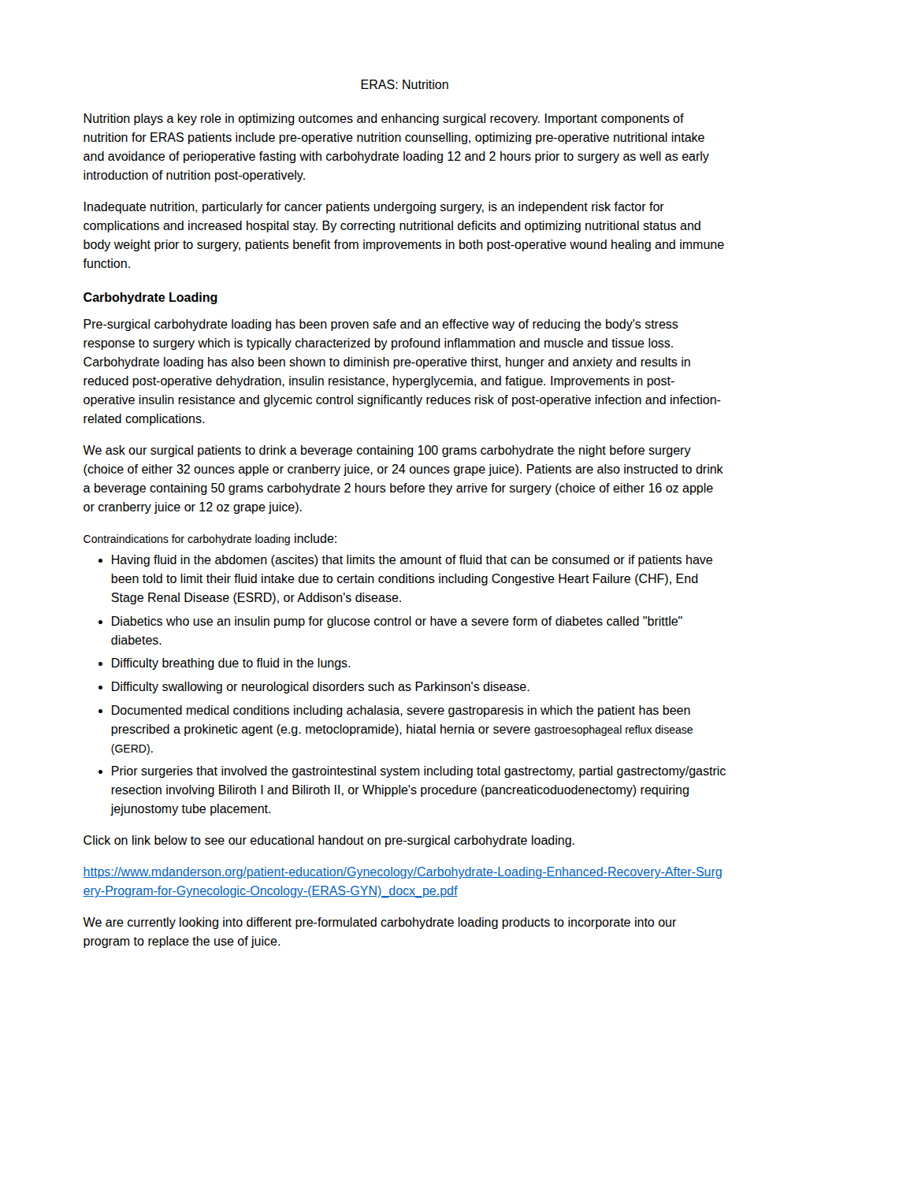ERAS: Nutrition
Nutrition plays a key role in optimizing outcomes and enhancing surgical recovery. Important components of nutrition for ERAS patients include pre-operative nutrition counselling, optimizing pre-operative nutritional intake and avoidance of perioperative fasting with carbohydrate loading 12 and 2 hours prior to surgery as well as early introduction of nutrition post-operatively.
Inadequate nutrition, particularly for cancer patients undergoing surgery, is an independent risk factor for complications and increased hospital stay. By correcting nutritional deficits and optimizing nutritional status and body weight prior to surgery, patients benefit from improvements in both post-operative wound healing and immune function.
Carbohydrate Loading
Pre-surgical carbohydrate loading has been proven safe and an effective way of reducing the body's stress response to surgery which is typically characterized by profound inflammation and muscle and tissue loss. Carbohydrate loading has also been shown to diminish pre-operative thirst, hunger and anxiety and results in reduced post-operative dehydration, insulin resistance, hyperglycemia, and fatigue. Improvements in post-operative insulin resistance and glycemic control significantly reduces risk of post-operative infection and infection-related complications.
We ask our surgical patients to drink a beverage containing 100 grams carbohydrate the night before surgery (choice of either 32 ounces apple or cranberry juice, or 24 ounces grape juice). Patients are also instructed to drink a beverage containing 50 grams carbohydrate 2 hours before they arrive for surgery (choice of either 16 oz apple or cranberry juice or 12 oz grape juice).
Contraindications for carbohydrate loading include:
Having fluid in the abdomen (ascites) that limits the amount of fluid that can be consumed or if patients have been told to limit their fluid intake due to certain conditions including Congestive Heart Failure (CHF), End Stage Renal Disease (ESRD), or Addison's disease.
Diabetics who use an insulin pump for glucose control or have a severe form of diabetes called "brittle" diabetes.
Difficulty breathing due to fluid in the lungs.
Difficulty swallowing or neurological disorders such as Parkinson's disease.
Documented medical conditions including achalasia, severe gastroparesis in which the patient has been prescribed a prokinetic agent (e.g. metoclopramide), hiatal hernia or severe gastroesophageal reflux disease (GERD).
Prior surgeries that involved the gastrointestinal system including total gastrectomy, partial gastrectomy/gastric resection involving Biliroth I and Biliroth II, or Whipple's procedure (pancreaticoduodenectomy) requiring jejunostomy tube placement.
Click on link below to see our educational handout on pre-surgical carbohydrate loading.
https://www.mdanderson.org/patient-education/Gynecology/Carbohydrate-Loading-Enhanced-Recovery-After-Surgery-Program-for-Gynecologic-Oncology-(ERAS-GYN)_docx_pe.pdf
We are currently looking into different pre-formulated carbohydrate loading products to incorporate into our program to replace the use of juice.